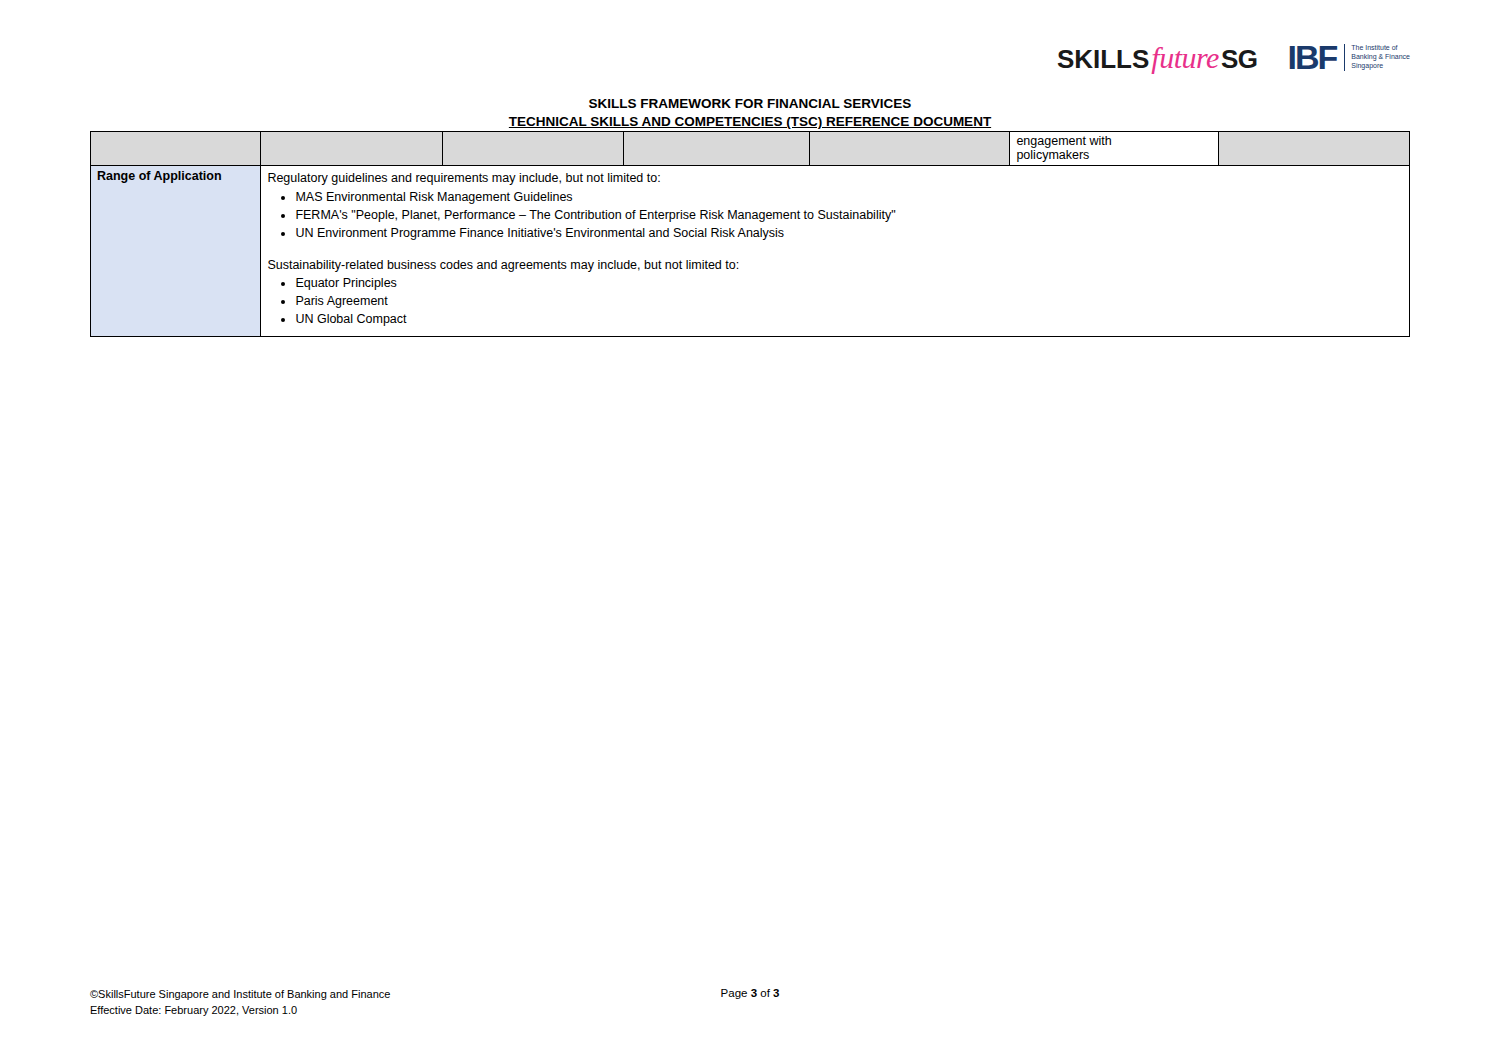SKILLS future SG
IBF The Institute of
Banking & Finance
Singapore
SKILLS FRAMEWORK FOR FINANCIAL SERVICES
TECHNICAL SKILLS AND COMPETENCIES (TSC) REFERENCE DOCUMENT
| | | | | | engagement with policymakers | |
| Range of Application | Regulatory guidelines and requirements may include, but not limited to: MAS Environmental Risk Management Guidelines FERMA's "People, Planet, Performance – The Contribution of Enterprise Risk Management to Sustainability" UN Environment Programme Finance Initiative's Environmental and Social Risk Analysis Sustainability-related business codes and agreements may include, but not limited to: Equator Principles Paris Agreement UN Global Compact |
©SkillsFuture Singapore and Institute of Banking and Finance
Effective Date: February 2022, Version 1.0
Page 3 of 3